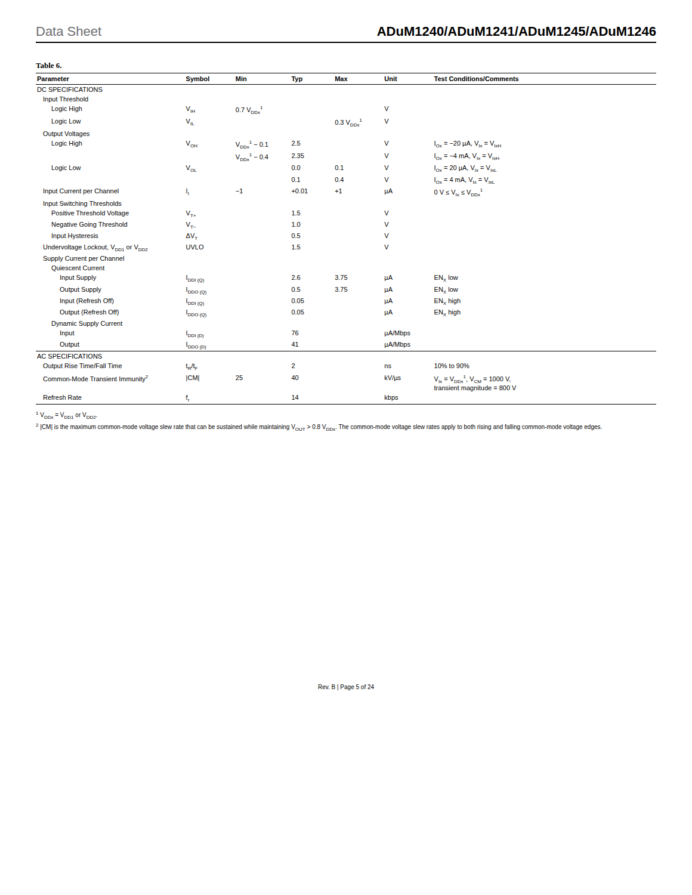Data Sheet
ADuM1240/ADuM1241/ADuM1245/ADuM1246
Table 6.
| Parameter | Symbol | Min | Typ | Max | Unit | Test Conditions/Comments |
| --- | --- | --- | --- | --- | --- | --- |
| DC SPECIFICATIONS | | | | | | |
| Input Threshold | | | | | | |
| Logic High | V IH | 0.7 V DDx 1 | | | V | |
| Logic Low | V IL | | | 0.3 V DDx 1 | V | |
| Output Voltages | | | | | | |
| Logic High | V OH | V DDx 1 − 0.1 | 2.5 | | V | I Ox = −20 µA, V Ix = V IxH |
| | | V DDx 1 − 0.4 | 2.35 | | V | I Ox = −4 mA, V Ix = V IxH |
| Logic Low | V OL | | 0.0 | 0.1 | V | I Ox = 20 µA, V Ix = V IxL |
| | | | 0.1 | 0.4 | V | I Ox = 4 mA, V Ix = V IxL |
| Input Current per Channel | I I | −1 | +0.01 | +1 | µA | 0 V ≤ V Ix ≤ V DDx 1 |
| Input Switching Thresholds | | | | | | |
| Positive Threshold Voltage | V T+ | | 1.5 | | V | |
| Negative Going Threshold | V T− | | 1.0 | | V | |
| Input Hysteresis | ΔV T | | 0.5 | | V | |
| Undervoltage Lockout, V DD1 or V DD2 | UVLO | | 1.5 | | V | |
| Supply Current per Channel | | | | | | |
| Quiescent Current | | | | | | |
| Input Supply | I DDI (Q) | | 2.6 | 3.75 | µA | EN X low |
| Output Supply | I DDO (Q) | | 0.5 | 3.75 | µA | EN X low |
| Input (Refresh Off) | I DDI (Q) | | 0.05 | | µA | EN X high |
| Output (Refresh Off) | I DDO (Q) | | 0.05 | | µA | EN X high |
| Dynamic Supply Current | | | | | | |
| Input | I DDI (D) | | 76 | | µA/Mbps | |
| Output | I DDO (D) | | 41 | | µA/Mbps | |
| AC SPECIFICATIONS | | | | | | |
| Output Rise Time/Fall Time | t R /t F | | 2 | | ns | 10% to 90% |
| Common-Mode Transient Immunity 2 | /CM/ | 25 | 40 | | kV/µs | V Ix = V DDx 1 , V CM = 1000 V, transient magnitude = 800 V |
| Refresh Rate | f r | | 14 | | kbps | |
1 VDDx = VDD1 or VDD2.
2 |CM| is the maximum common-mode voltage slew rate that can be sustained while maintaining VOUT > 0.8 VDDx. The common-mode voltage slew rates apply to both rising and falling common-mode voltage edges.
Rev. B | Page 5 of 24